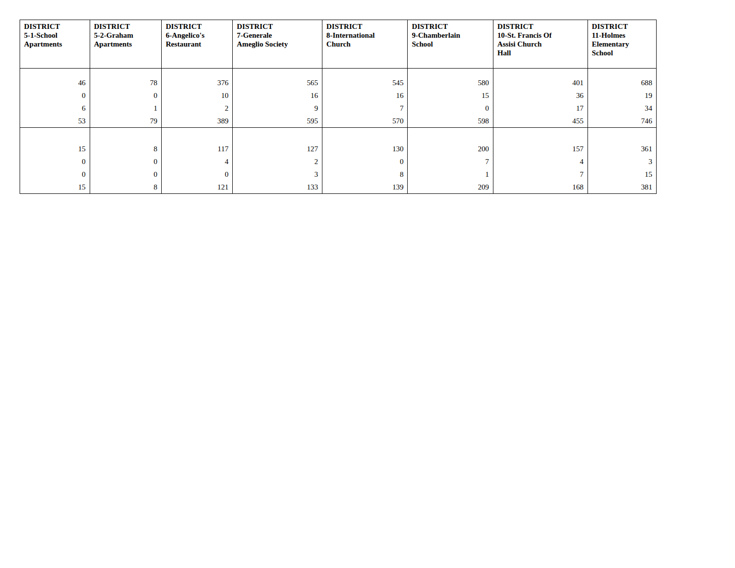| DISTRICT 5-1-School Apartments | DISTRICT 5-2-Graham Apartments | DISTRICT 6-Angelico's Restaurant | DISTRICT 7-Generale Ameglio Society | DISTRICT 8-International Church | DISTRICT 9-Chamberlain School | DISTRICT 10-St. Francis Of Assisi Church Hall | DISTRICT 11-Holmes Elementary School |
| --- | --- | --- | --- | --- | --- | --- | --- |
| 46 | 78 | 376 | 565 | 545 | 580 | 401 | 688 |
| 0 | 0 | 10 | 16 | 16 | 15 | 36 | 19 |
| 6 | 1 | 2 | 9 | 7 | 0 | 17 | 34 |
| 53 | 79 | 389 | 595 | 570 | 598 | 455 | 746 |
| 15 | 8 | 117 | 127 | 130 | 200 | 157 | 361 |
| 0 | 0 | 4 | 2 | 0 | 7 | 4 | 3 |
| 0 | 0 | 0 | 3 | 8 | 1 | 7 | 15 |
| 15 | 8 | 121 | 133 | 139 | 209 | 168 | 381 |